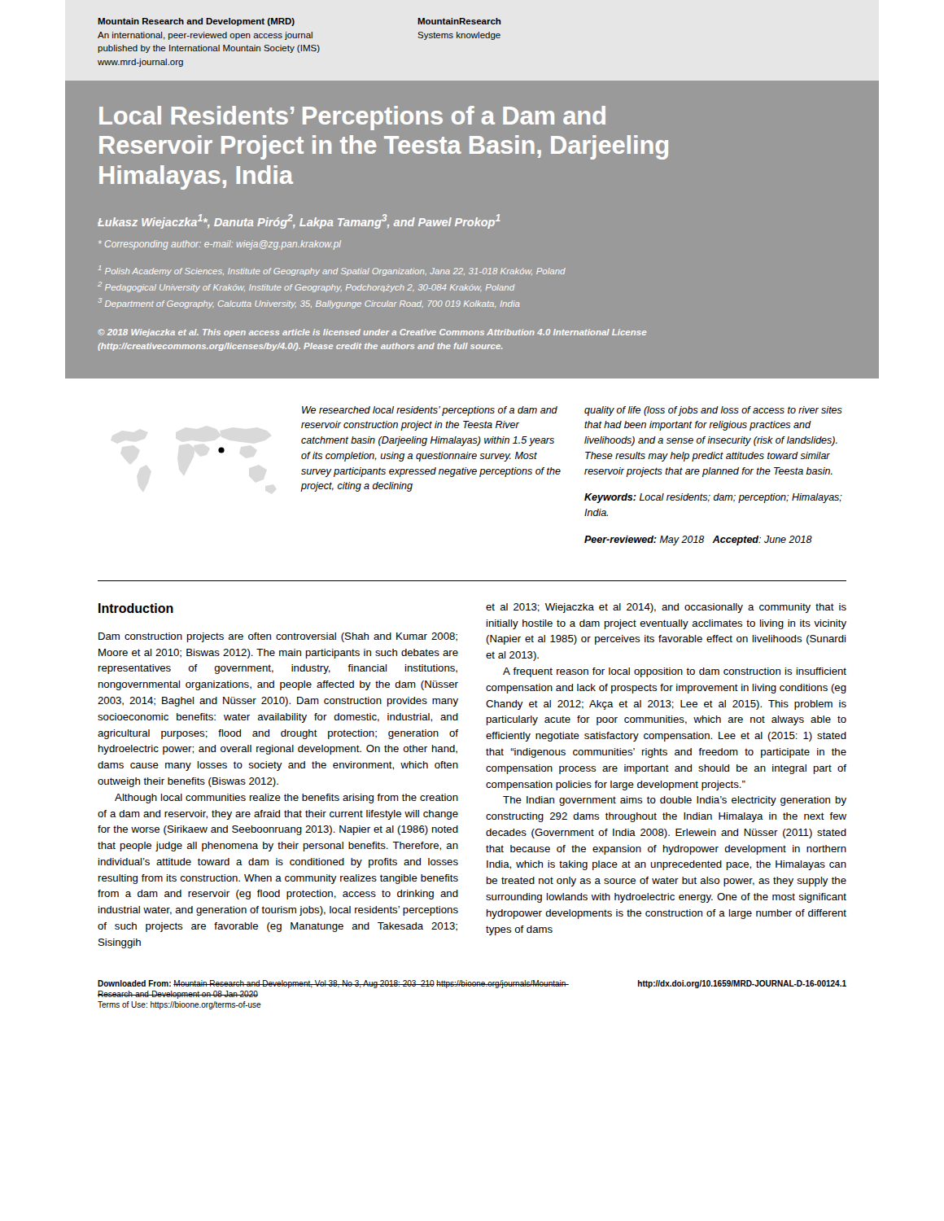Mountain Research and Development (MRD)
An international, peer-reviewed open access journal
published by the International Mountain Society (IMS)
www.mrd-journal.org
MountainResearch
Systems knowledge
Local Residents’ Perceptions of a Dam and
Reservoir Project in the Teesta Basin, Darjeeling
Himalayas, India
Łukasz Wiejaczka1*, Danuta Piróg2, Lakpa Tamang3, and Pawel Prokop1
* Corresponding author: e-mail: wieja@zg.pan.krakow.pl
1 Polish Academy of Sciences, Institute of Geography and Spatial Organization, Jana 22, 31-018 Kraków, Poland
2 Pedagogical University of Kraków, Institute of Geography, Podchorążych 2, 30-084 Kraków, Poland
3 Department of Geography, Calcutta University, 35, Ballygunge Circular Road, 700 019 Kolkata, India
© 2018 Wiejaczka et al. This open access article is licensed under a Creative Commons Attribution 4.0 International License (http://creativecommons.org/licenses/by/4.0/). Please credit the authors and the full source.
We researched local residents’ perceptions of a dam and reservoir construction project in the Teesta River catchment basin (Darjeeling Himalayas) within 1.5 years of its completion, using a questionnaire survey. Most survey participants expressed negative perceptions of the project, citing a declining
quality of life (loss of jobs and loss of access to river sites that had been important for religious practices and livelihoods) and a sense of insecurity (risk of landslides). These results may help predict attitudes toward similar reservoir projects that are planned for the Teesta basin.
Keywords: Local residents; dam; perception; Himalayas; India.
Peer-reviewed: May 2018 Accepted: June 2018
Introduction
Dam construction projects are often controversial (Shah and Kumar 2008; Moore et al 2010; Biswas 2012). The main participants in such debates are representatives of government, industry, financial institutions, nongovernmental organizations, and people affected by the dam (Nüsser 2003, 2014; Baghel and Nüsser 2010). Dam construction provides many socioeconomic benefits: water availability for domestic, industrial, and agricultural purposes; flood and drought protection; generation of hydroelectric power; and overall regional development. On the other hand, dams cause many losses to society and the environment, which often outweigh their benefits (Biswas 2012).
Although local communities realize the benefits arising from the creation of a dam and reservoir, they are afraid that their current lifestyle will change for the worse (Sirikaew and Seeboonruang 2013). Napier et al (1986) noted that people judge all phenomena by their personal benefits. Therefore, an individual’s attitude toward a dam is conditioned by profits and losses resulting from its construction. When a community realizes tangible benefits from a dam and reservoir (eg flood protection, access to drinking and industrial water, and generation of tourism jobs), local residents’ perceptions of such projects are favorable (eg Manatunge and Takesada 2013; Sisinggih
et al 2013; Wiejaczka et al 2014), and occasionally a community that is initially hostile to a dam project eventually acclimates to living in its vicinity (Napier et al 1985) or perceives its favorable effect on livelihoods (Sunardi et al 2013).
A frequent reason for local opposition to dam construction is insufficient compensation and lack of prospects for improvement in living conditions (eg Chandy et al 2012; Akça et al 2013; Lee et al 2015). This problem is particularly acute for poor communities, which are not always able to efficiently negotiate satisfactory compensation. Lee et al (2015: 1) stated that “indigenous communities’ rights and freedom to participate in the compensation process are important and should be an integral part of compensation policies for large development projects.”
The Indian government aims to double India’s electricity generation by constructing 292 dams throughout the Indian Himalaya in the next few decades (Government of India 2008). Erlewein and Nüsser (2011) stated that because of the expansion of hydropower development in northern India, which is taking place at an unprecedented pace, the Himalayas can be treated not only as a source of water but also power, as they supply the surrounding lowlands with hydroelectric energy. One of the most significant hydropower developments is the construction of a large number of different types of dams
Downloaded From: Mountain Research and Development, Vol 38, No 3, Aug 2018: 203–210 https://bioone.org/journals/Mountain-Research-and-Development on 08 Jan 2020
Terms of Use: https://bioone.org/terms-of-use
http://dx.doi.org/10.1659/MRD-JOURNAL-D-16-00124.1